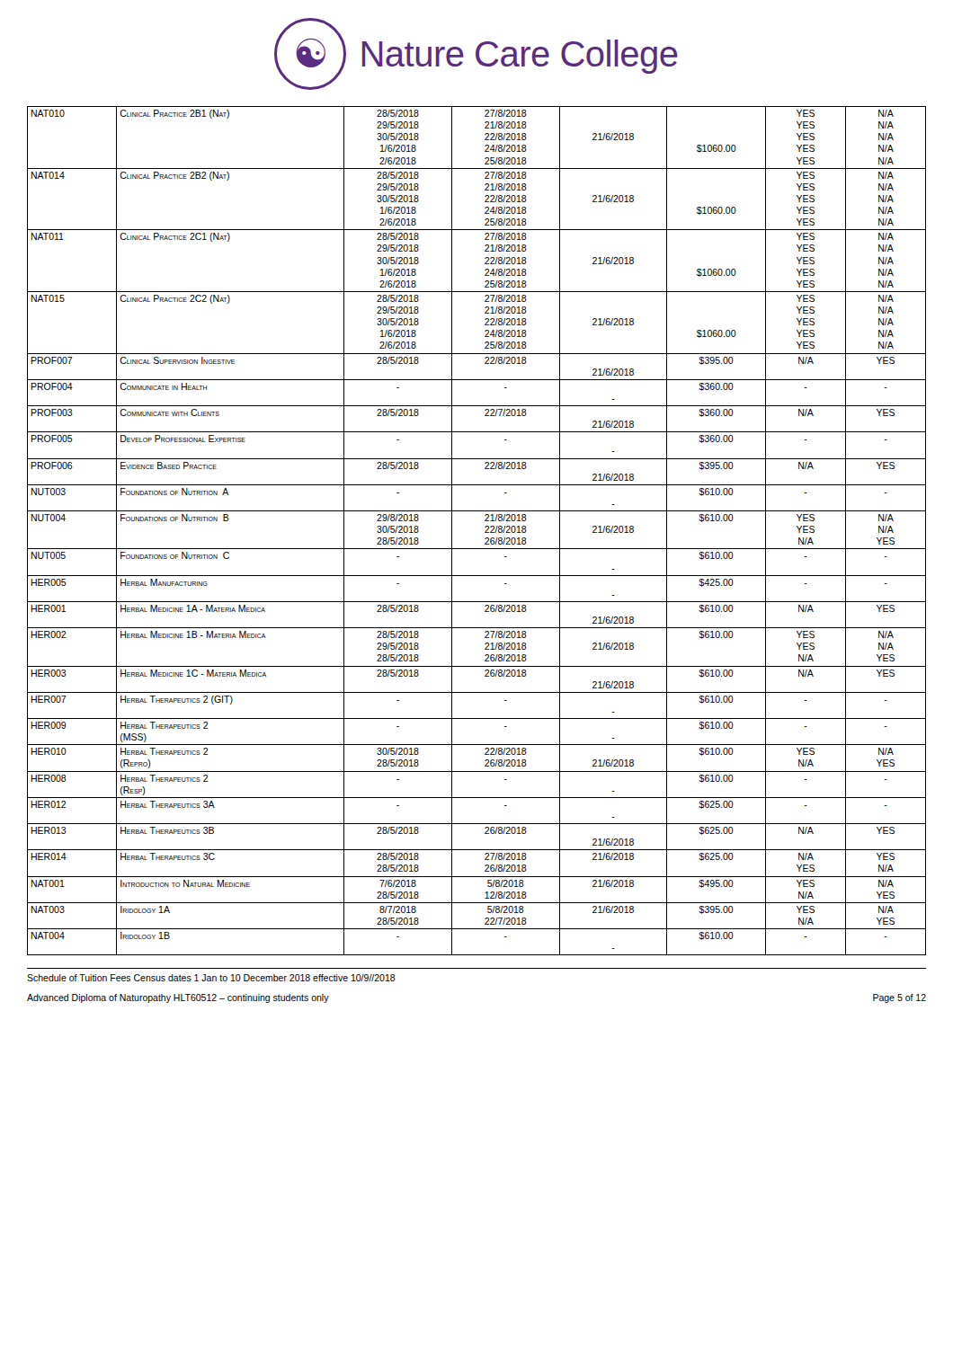☯
Nature Care College
| NAT010 | Clinical Practice 2B1 (Nat) | 28/5/2018 29/5/2018 30/5/2018 1/6/2018 2/6/2018 | 27/8/2018 21/8/2018 22/8/2018 24/8/2018 25/8/2018 | 21/6/2018 | $1060.00 | YES YES YES YES YES | N/A N/A N/A N/A N/A |
| NAT014 | Clinical Practice 2B2 (Nat) | 28/5/2018 29/5/2018 30/5/2018 1/6/2018 2/6/2018 | 27/8/2018 21/8/2018 22/8/2018 24/8/2018 25/8/2018 | 21/6/2018 | $1060.00 | YES YES YES YES YES | N/A N/A N/A N/A N/A |
| NAT011 | Clinical Practice 2C1 (Nat) | 28/5/2018 29/5/2018 30/5/2018 1/6/2018 2/6/2018 | 27/8/2018 21/8/2018 22/8/2018 24/8/2018 25/8/2018 | 21/6/2018 | $1060.00 | YES YES YES YES YES | N/A N/A N/A N/A N/A |
| NAT015 | Clinical Practice 2C2 (Nat) | 28/5/2018 29/5/2018 30/5/2018 1/6/2018 2/6/2018 | 27/8/2018 21/8/2018 22/8/2018 24/8/2018 25/8/2018 | 21/6/2018 | $1060.00 | YES YES YES YES YES | N/A N/A N/A N/A N/A |
| PROF007 | Clinical Supervision Ingestive | 28/5/2018 | 22/8/2018 | 21/6/2018 | $395.00 | N/A | YES |
| PROF004 | Communicate in Health | - | - | - | $360.00 | - | - |
| PROF003 | Communicate with Clients | 28/5/2018 | 22/7/2018 | 21/6/2018 | $360.00 | N/A | YES |
| PROF005 | Develop Professional Expertise | - | - | - | $360.00 | - | - |
| PROF006 | Evidence Based Practice | 28/5/2018 | 22/8/2018 | 21/6/2018 | $395.00 | N/A | YES |
| NUT003 | Foundations of Nutrition A | - | - | - | $610.00 | - | - |
| NUT004 | Foundations of Nutrition B | 29/8/2018 30/5/2018 28/5/2018 | 21/8/2018 22/8/2018 26/8/2018 | 21/6/2018 | $610.00 | YES YES N/A | N/A N/A YES |
| NUT005 | Foundations of Nutrition C | - | - | - | $610.00 | - | - |
| HER005 | Herbal Manufacturing | - | - | - | $425.00 | - | - |
| HER001 | Herbal Medicine 1A - Materia Medica | 28/5/2018 | 26/8/2018 | 21/6/2018 | $610.00 | N/A | YES |
| HER002 | Herbal Medicine 1B - Materia Medica | 28/5/2018 29/5/2018 28/5/2018 | 27/8/2018 21/8/2018 26/8/2018 | 21/6/2018 | $610.00 | YES YES N/A | N/A N/A YES |
| HER003 | Herbal Medicine 1C - Materia Medica | 28/5/2018 | 26/8/2018 | 21/6/2018 | $610.00 | N/A | YES |
| HER007 | Herbal Therapeutics 2 (GIT) | - | - | - | $610.00 | - | - |
| HER009 | Herbal Therapeutics 2 (MSS) | - | - | - | $610.00 | - | - |
| HER010 | Herbal Therapeutics 2 (Repro) | 30/5/2018 28/5/2018 | 22/8/2018 26/8/2018 | 21/6/2018 | $610.00 | YES N/A | N/A YES |
| HER008 | Herbal Therapeutics 2 (Resp) | - | - | - | $610.00 | - | - |
| HER012 | Herbal Therapeutics 3A | - | - | - | $625.00 | - | - |
| HER013 | Herbal Therapeutics 3B | 28/5/2018 | 26/8/2018 | 21/6/2018 | $625.00 | N/A | YES |
| HER014 | Herbal Therapeutics 3C | 28/5/2018 28/5/2018 | 27/8/2018 26/8/2018 | 21/6/2018 | $625.00 | N/A YES | YES N/A |
| NAT001 | Introduction to Natural Medicine | 7/6/2018 28/5/2018 | 5/8/2018 12/8/2018 | 21/6/2018 | $495.00 | YES N/A | N/A YES |
| NAT003 | Iridology 1A | 8/7/2018 28/5/2018 | 5/8/2018 22/7/2018 | 21/6/2018 | $395.00 | YES N/A | N/A YES |
| NAT004 | Iridology 1B | - | - | - | $610.00 | - | - |
Schedule of Tuition Fees Census dates 1 Jan to 10 December 2018 effective 10/9//2018
Advanced Diploma of Naturopathy HLT60512 – continuing students only Page 5 of 12